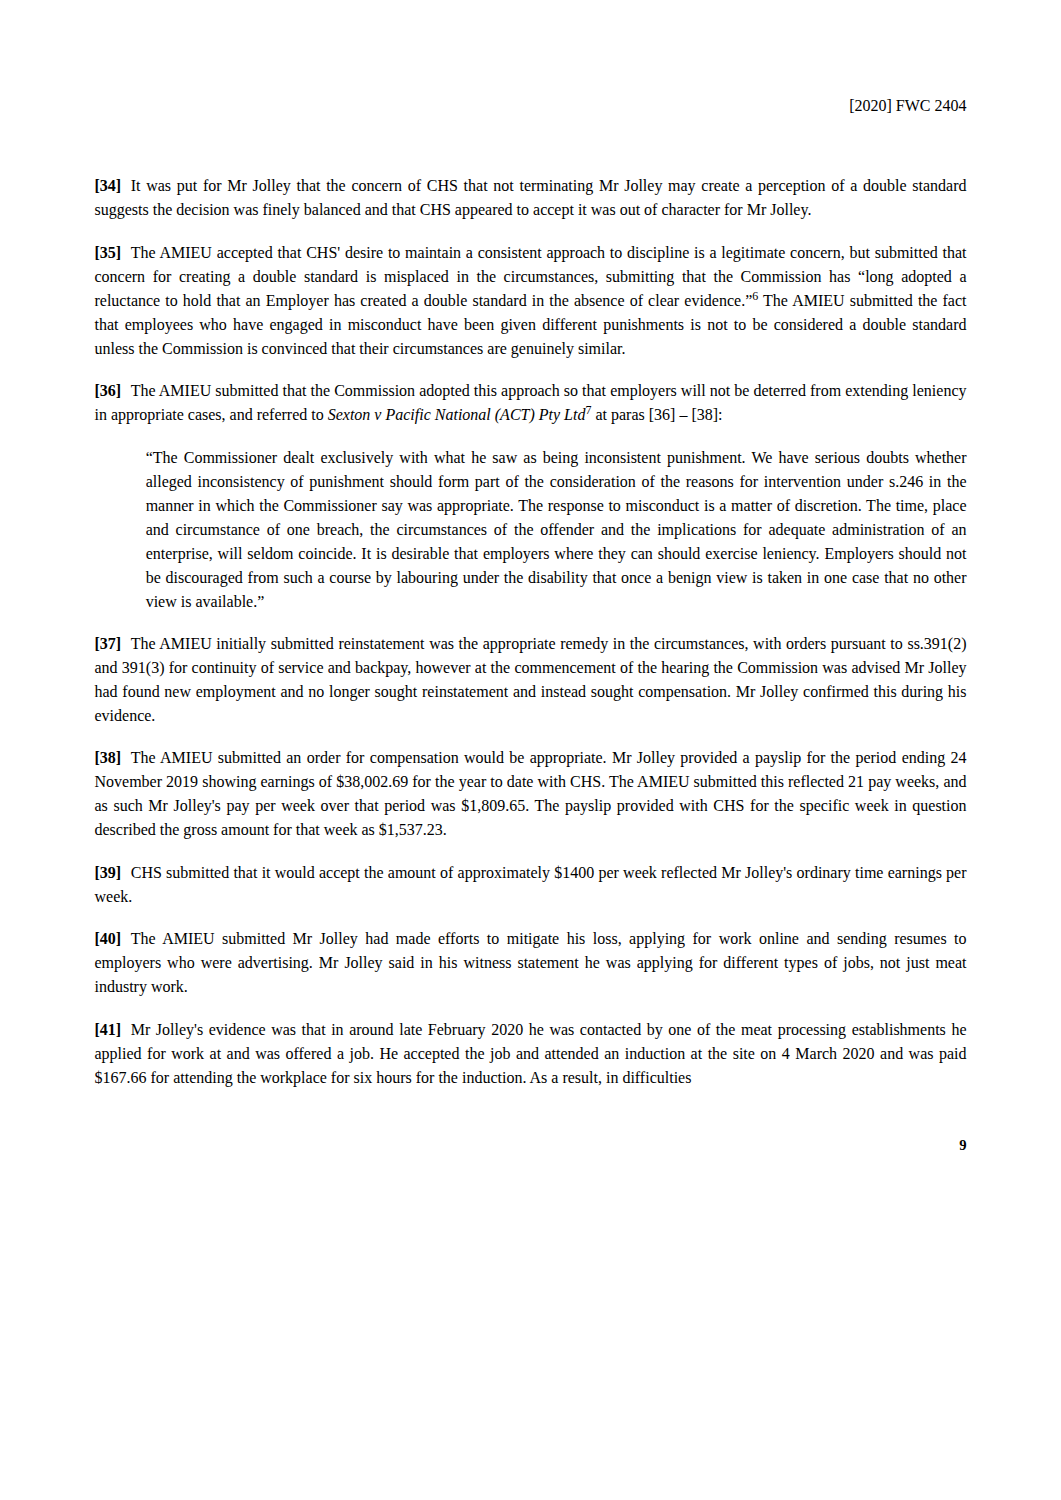[2020] FWC 2404
[34] It was put for Mr Jolley that the concern of CHS that not terminating Mr Jolley may create a perception of a double standard suggests the decision was finely balanced and that CHS appeared to accept it was out of character for Mr Jolley.
[35] The AMIEU accepted that CHS' desire to maintain a consistent approach to discipline is a legitimate concern, but submitted that concern for creating a double standard is misplaced in the circumstances, submitting that the Commission has “long adopted a reluctance to hold that an Employer has created a double standard in the absence of clear evidence.”6 The AMIEU submitted the fact that employees who have engaged in misconduct have been given different punishments is not to be considered a double standard unless the Commission is convinced that their circumstances are genuinely similar.
[36] The AMIEU submitted that the Commission adopted this approach so that employers will not be deterred from extending leniency in appropriate cases, and referred to Sexton v Pacific National (ACT) Pty Ltd7 at paras [36] – [38]:
“The Commissioner dealt exclusively with what he saw as being inconsistent punishment. We have serious doubts whether alleged inconsistency of punishment should form part of the consideration of the reasons for intervention under s.246 in the manner in which the Commissioner say was appropriate. The response to misconduct is a matter of discretion. The time, place and circumstance of one breach, the circumstances of the offender and the implications for adequate administration of an enterprise, will seldom coincide. It is desirable that employers where they can should exercise leniency. Employers should not be discouraged from such a course by labouring under the disability that once a benign view is taken in one case that no other view is available.”
[37] The AMIEU initially submitted reinstatement was the appropriate remedy in the circumstances, with orders pursuant to ss.391(2) and 391(3) for continuity of service and backpay, however at the commencement of the hearing the Commission was advised Mr Jolley had found new employment and no longer sought reinstatement and instead sought compensation. Mr Jolley confirmed this during his evidence.
[38] The AMIEU submitted an order for compensation would be appropriate. Mr Jolley provided a payslip for the period ending 24 November 2019 showing earnings of $38,002.69 for the year to date with CHS. The AMIEU submitted this reflected 21 pay weeks, and as such Mr Jolley's pay per week over that period was $1,809.65. The payslip provided with CHS for the specific week in question described the gross amount for that week as $1,537.23.
[39] CHS submitted that it would accept the amount of approximately $1400 per week reflected Mr Jolley's ordinary time earnings per week.
[40] The AMIEU submitted Mr Jolley had made efforts to mitigate his loss, applying for work online and sending resumes to employers who were advertising. Mr Jolley said in his witness statement he was applying for different types of jobs, not just meat industry work.
[41] Mr Jolley's evidence was that in around late February 2020 he was contacted by one of the meat processing establishments he applied for work at and was offered a job. He accepted the job and attended an induction at the site on 4 March 2020 and was paid $167.66 for attending the workplace for six hours for the induction. As a result, in difficulties
9